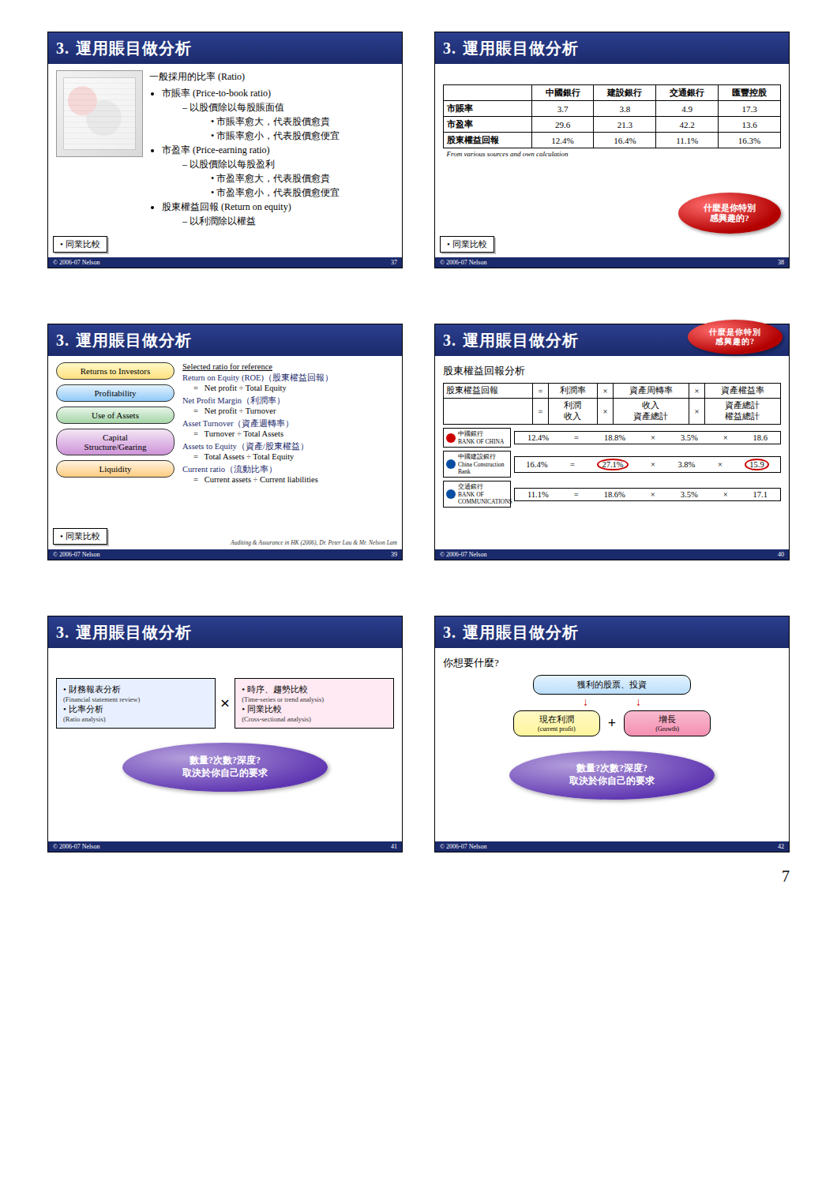3. 運用賬目做分析
一般採用的比率 (Ratio)
市賬率 (Price-to-book ratio)
以股價除以每股賬面值
市賬率愈大，代表股價愈貴
市賬率愈小，代表股價愈便宜
市盈率 (Price-earning ratio)
以股價除以每股盈利
市盈率愈大，代表股價愈貴
市盈率愈小，代表股價愈便宜
股東權益回報 (Return on equity)
以利潤除以權益
• 同業比較
© 2006-07 Nelson 37
3. 運用賬目做分析
| | 中國銀行 | 建設銀行 | 交通銀行 | 匯豐控股 |
| --- | --- | --- | --- | --- |
| 市賬率 | 3.7 | 3.8 | 4.9 | 17.3 |
| 市盈率 | 29.6 | 21.3 | 42.2 | 13.6 |
| 股東權益回報 | 12.4% | 16.4% | 11.1% | 16.3% |
| From various sources and own calculation |
什麼是你特別
感興趣的?
• 同業比較
© 2006-07 Nelson 38
3. 運用賬目做分析
Returns to Investors
Profitability
Use of Assets
Capital
Structure/Gearing
Liquidity
Selected ratio for reference
Return on Equity (ROE)（股東權益回報）
= Net profit ÷ Total Equity
Net Profit Margin（利潤率）
= Net profit ÷ Turnover
Asset Turnover（資產週轉率）
= Turnover ÷ Total Assets
Assets to Equity（資產/股東權益）
= Total Assets ÷ Total Equity
Current ratio（流動比率）
= Current assets ÷ Current liabilities
• 同業比較
Auditing & Assurance in HK (2006), Dr. Peter Lau & Mr. Nelson Lam
© 2006-07 Nelson 39
3. 運用賬目做分析
什麼是你特別
感興趣的?
股東權益回報分析
| 股東權益回報 | = | 利潤率 | × | 資產周轉率 | × | 資產權益率 |
| | = | 利潤 收入 | × | 收入 資產總計 | × | 資產總計 權益總計 |
中國銀行
BANK OF CHINA
12.4%=18.8%×3.5%×18.6
中國建設銀行
China Construction Bank
16.4%=27.1%×3.8%×15.9
交通銀行
BANK OF COMMUNICATIONS
11.1%=18.6%×3.5%×17.1
© 2006-07 Nelson 40
3. 運用賬目做分析
• 財務報表分析(Financial statement review) • 比率分析(Ratio analysis)
×
• 時序、趨勢比較(Time-series or trend analysis) • 同業比較(Cross-sectional analysis)
數量?次數?深度?
取決於你自己的要求
© 2006-07 Nelson 41
3. 運用賬目做分析
你想要什麼?
獲利的股票、投資
↓↓
現在利潤(current profit)
+
增長(Growth)
數量?次數?深度?
取決於你自己的要求
© 2006-07 Nelson 42
7